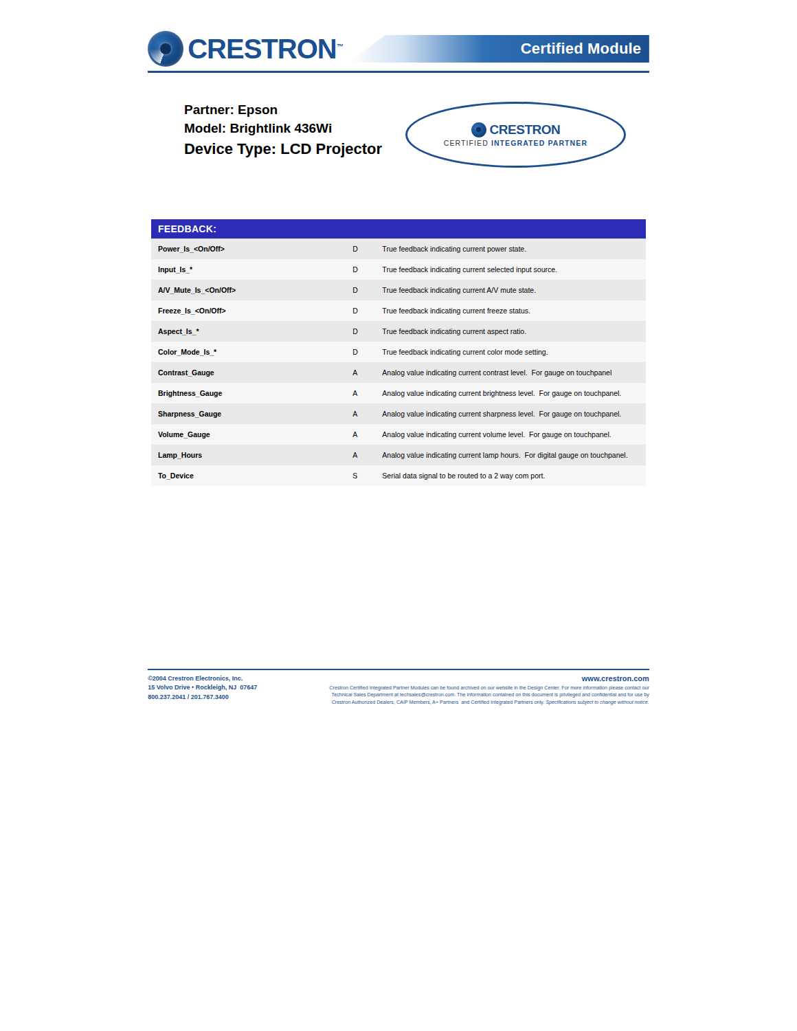CRESTRON™
Certified Module
Partner: Epson
Model: Brightlink 436Wi
Device Type: LCD Projector
CRESTRON
CERTIFIED INTEGRATED PARTNER
| FEEDBACK: |
| --- |
| Power_Is_<On/Off> | D | True feedback indicating current power state. |
| Input_Is_* | D | True feedback indicating current selected input source. |
| A/V_Mute_Is_<On/Off> | D | True feedback indicating current A/V mute state. |
| Freeze_Is_<On/Off> | D | True feedback indicating current freeze status. |
| Aspect_Is_* | D | True feedback indicating current aspect ratio. |
| Color_Mode_Is_* | D | True feedback indicating current color mode setting. |
| Contrast_Gauge | A | Analog value indicating current contrast level. For gauge on touchpanel |
| Brightness_Gauge | A | Analog value indicating current brightness level. For gauge on touchpanel. |
| Sharpness_Gauge | A | Analog value indicating current sharpness level. For gauge on touchpanel. |
| Volume_Gauge | A | Analog value indicating current volume level. For gauge on touchpanel. |
| Lamp_Hours | A | Analog value indicating current lamp hours. For digital gauge on touchpanel. |
| To_Device | S | Serial data signal to be routed to a 2 way com port. |
©2004 Crestron Electronics, Inc.
15 Volvo Drive • Rockleigh, NJ 07647
800.237.2041 / 201.767.3400
www.crestron.com
Crestron Certified Integrated Partner Modules can be found archived on our website in the Design Center. For more information please contact our
Technical Sales Department at techsales@crestron.com. The information contained on this document is privileged and confidential and for use by
Crestron Authorized Dealers, CAIP Members, A+ Partners and Certified Integrated Partners only. Specifications subject to change without notice.